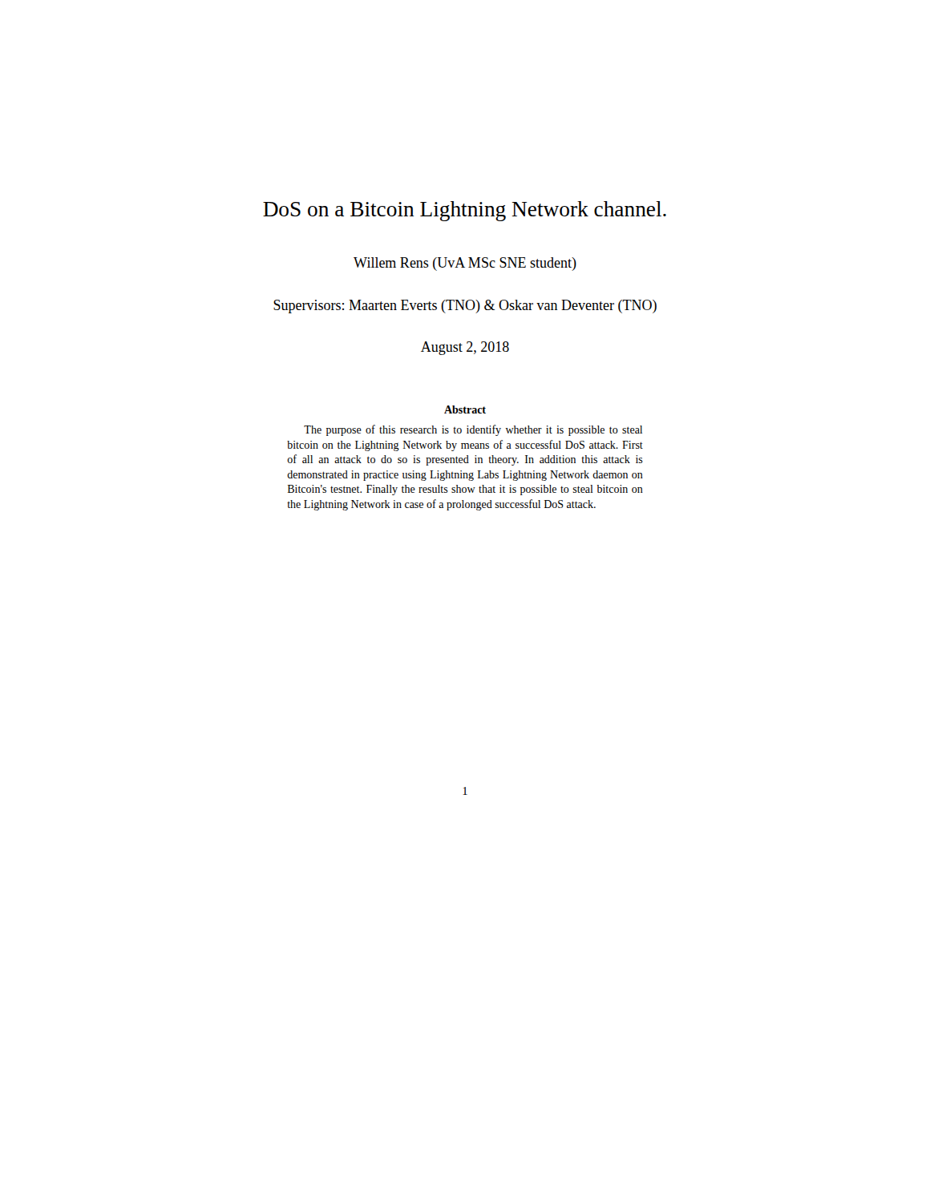DoS on a Bitcoin Lightning Network channel.
Willem Rens (UvA MSc SNE student)
Supervisors: Maarten Everts (TNO) & Oskar van Deventer (TNO)
August 2, 2018
Abstract
The purpose of this research is to identify whether it is possible to steal bitcoin on the Lightning Network by means of a successful DoS attack. First of all an attack to do so is presented in theory. In addition this attack is demonstrated in practice using Lightning Labs Lightning Network daemon on Bitcoin's testnet. Finally the results show that it is possible to steal bitcoin on the Lightning Network in case of a prolonged successful DoS attack.
1